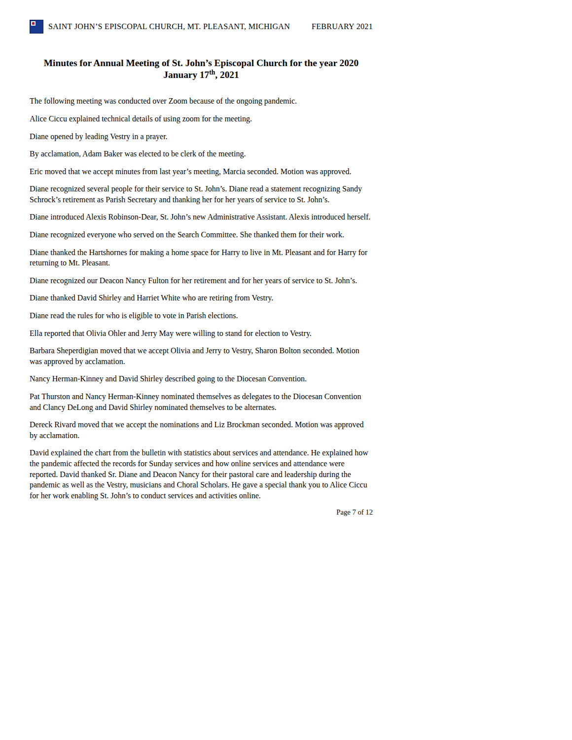SAINT JOHN’S EPISCOPAL CHURCH, MT. PLEASANT, MICHIGAN
FEBRUARY 2021
Minutes for Annual Meeting of St. John’s Episcopal Church for the year 2020 January 17th, 2021
The following meeting was conducted over Zoom because of the ongoing pandemic.
Alice Ciccu explained technical details of using zoom for the meeting.
Diane opened by leading Vestry in a prayer.
By acclamation, Adam Baker was elected to be clerk of the meeting.
Eric moved that we accept minutes from last year’s meeting, Marcia seconded. Motion was approved.
Diane recognized several people for their service to St. John’s. Diane read a statement recognizing Sandy Schrock’s retirement as Parish Secretary and thanking her for her years of service to St. John’s.
Diane introduced Alexis Robinson-Dear, St. John’s new Administrative Assistant. Alexis introduced herself.
Diane recognized everyone who served on the Search Committee. She thanked them for their work.
Diane thanked the Hartshornes for making a home space for Harry to live in Mt. Pleasant and for Harry for returning to Mt. Pleasant.
Diane recognized our Deacon Nancy Fulton for her retirement and for her years of service to St. John’s.
Diane thanked David Shirley and Harriet White who are retiring from Vestry.
Diane read the rules for who is eligible to vote in Parish elections.
Ella reported that Olivia Ohler and Jerry May were willing to stand for election to Vestry.
Barbara Sheperdigian moved that we accept Olivia and Jerry to Vestry, Sharon Bolton seconded. Motion was approved by acclamation.
Nancy Herman-Kinney and David Shirley described going to the Diocesan Convention.
Pat Thurston and Nancy Herman-Kinney nominated themselves as delegates to the Diocesan Convention and Clancy DeLong and David Shirley nominated themselves to be alternates.
Dereck Rivard moved that we accept the nominations and Liz Brockman seconded. Motion was approved by acclamation.
David explained the chart from the bulletin with statistics about services and attendance. He explained how the pandemic affected the records for Sunday services and how online services and attendance were reported. David thanked Sr. Diane and Deacon Nancy for their pastoral care and leadership during the pandemic as well as the Vestry, musicians and Choral Scholars. He gave a special thank you to Alice Ciccu for her work enabling St. John’s to conduct services and activities online.
Page 7 of 12